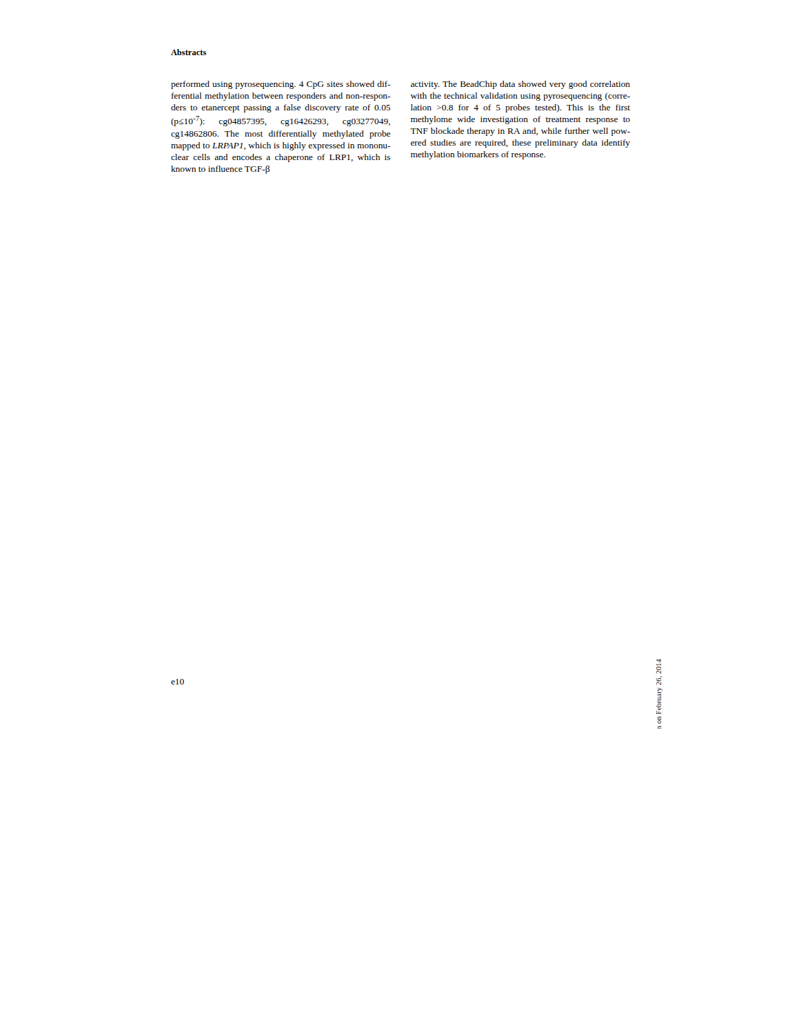Abstracts
performed using pyrosequencing. 4 CpG sites showed differential methylation between responders and non-responders to etanercept passing a false discovery rate of 0.05 (p≤10-7): cg04857395, cg16426293, cg03277049, cg14862806. The most differentially methylated probe mapped to LRPAP1, which is highly expressed in mononuclear cells and encodes a chaperone of LRP1, which is known to influence TGF-β
activity. The BeadChip data showed very good correlation with the technical validation using pyrosequencing (correlation >0.8 for 4 of 5 probes tested). This is the first methylome wide investigation of treatment response to TNF blockade therapy in RA and, while further well powered studies are required, these preliminary data identify methylation biomarkers of response.
e10
Downloaded from http://mutage.oxfordjournals.org/ at King's College London on February 26, 2014